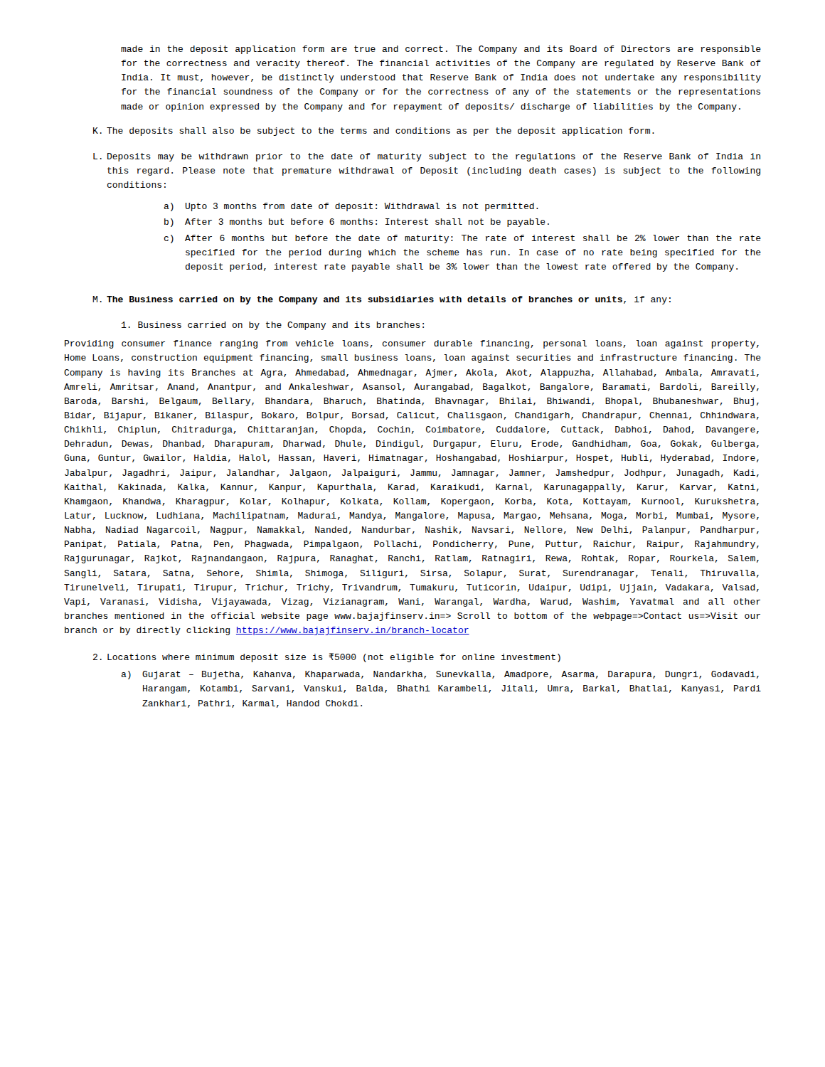made in the deposit application form are true and correct. The Company and its Board of Directors are responsible for the correctness and veracity thereof. The financial activities of the Company are regulated by Reserve Bank of India. It must, however, be distinctly understood that Reserve Bank of India does not undertake any responsibility for the financial soundness of the Company or for the correctness of any of the statements or the representations made or opinion expressed by the Company and for repayment of deposits/ discharge of liabilities by the Company.
K.
The deposits shall also be subject to the terms and conditions as per the deposit application form.
L.
Deposits may be withdrawn prior to the date of maturity subject to the regulations of the Reserve Bank of India in this regard. Please note that premature withdrawal of Deposit (including death cases) is subject to the following conditions:
a)
Upto 3 months from date of deposit: Withdrawal is not permitted.
b)
After 3 months but before 6 months: Interest shall not be payable.
c)
After 6 months but before the date of maturity: The rate of interest shall be 2% lower than the rate specified for the period during which the scheme has run. In case of no rate being specified for the deposit period, interest rate payable shall be 3% lower than the lowest rate offered by the Company.
M.
The Business carried on by the Company and its subsidiaries with details of branches or units, if any:
1. Business carried on by the Company and its branches:
Providing consumer finance ranging from vehicle loans, consumer durable financing, personal loans, loan against property, Home Loans, construction equipment financing, small business loans, loan against securities and infrastructure financing. The Company is having its Branches at Agra, Ahmedabad, Ahmednagar, Ajmer, Akola, Akot, Alappuzha, Allahabad, Ambala, Amravati, Amreli, Amritsar, Anand, Anantpur, and Ankaleshwar, Asansol, Aurangabad, Bagalkot, Bangalore, Baramati, Bardoli, Bareilly, Baroda, Barshi, Belgaum, Bellary, Bhandara, Bharuch, Bhatinda, Bhavnagar, Bhilai, Bhiwandi, Bhopal, Bhubaneshwar, Bhuj, Bidar, Bijapur, Bikaner, Bilaspur, Bokaro, Bolpur, Borsad, Calicut, Chalisgaon, Chandigarh, Chandrapur, Chennai, Chhindwara, Chikhli, Chiplun, Chitradurga, Chittaranjan, Chopda, Cochin, Coimbatore, Cuddalore, Cuttack, Dabhoi, Dahod, Davangere, Dehradun, Dewas, Dhanbad, Dharapuram, Dharwad, Dhule, Dindigul, Durgapur, Eluru, Erode, Gandhidham, Goa, Gokak, Gulberga, Guna, Guntur, Gwailor, Haldia, Halol, Hassan, Haveri, Himatnagar, Hoshangabad, Hoshiarpur, Hospet, Hubli, Hyderabad, Indore, Jabalpur, Jagadhri, Jaipur, Jalandhar, Jalgaon, Jalpaiguri, Jammu, Jamnagar, Jamner, Jamshedpur, Jodhpur, Junagadh, Kadi, Kaithal, Kakinada, Kalka, Kannur, Kanpur, Kapurthala, Karad, Karaikudi, Karnal, Karunagappally, Karur, Karvar, Katni, Khamgaon, Khandwa, Kharagpur, Kolar, Kolhapur, Kolkata, Kollam, Kopergaon, Korba, Kota, Kottayam, Kurnool, Kurukshetra, Latur, Lucknow, Ludhiana, Machilipatnam, Madurai, Mandya, Mangalore, Mapusa, Margao, Mehsana, Moga, Morbi, Mumbai, Mysore, Nabha, Nadiad Nagarcoil, Nagpur, Namakkal, Nanded, Nandurbar, Nashik, Navsari, Nellore, New Delhi, Palanpur, Pandharpur, Panipat, Patiala, Patna, Pen, Phagwada, Pimpalgaon, Pollachi, Pondicherry, Pune, Puttur, Raichur, Raipur, Rajahmundry, Rajgurunagar, Rajkot, Rajnandangaon, Rajpura, Ranaghat, Ranchi, Ratlam, Ratnagiri, Rewa, Rohtak, Ropar, Rourkela, Salem, Sangli, Satara, Satna, Sehore, Shimla, Shimoga, Siliguri, Sirsa, Solapur, Surat, Surendranagar, Tenali, Thiruvalla, Tirunelveli, Tirupati, Tirupur, Trichur, Trichy, Trivandrum, Tumakuru, Tuticorin, Udaipur, Udipi, Ujjain, Vadakara, Valsad, Vapi, Varanasi, Vidisha, Vijayawada, Vizag, Vizianagram, Wani, Warangal, Wardha, Warud, Washim, Yavatmal and all other branches mentioned in the official website page www.bajajfinserv.in=> Scroll to bottom of the webpage=>Contact us=>Visit our branch or by directly clicking https://www.bajajfinserv.in/branch-locator
2.
Locations where minimum deposit size is ₹5000 (not eligible for online investment)
a)
Gujarat – Bujetha, Kahanva, Khaparwada, Nandarkha, Sunevkalla, Amadpore, Asarma, Darapura, Dungri, Godavadi, Harangam, Kotambi, Sarvani, Vanskui, Balda, Bhathi Karambeli, Jitali, Umra, Barkal, Bhatlai, Kanyasi, Pardi Zankhari, Pathri, Karmal, Handod Chokdi.